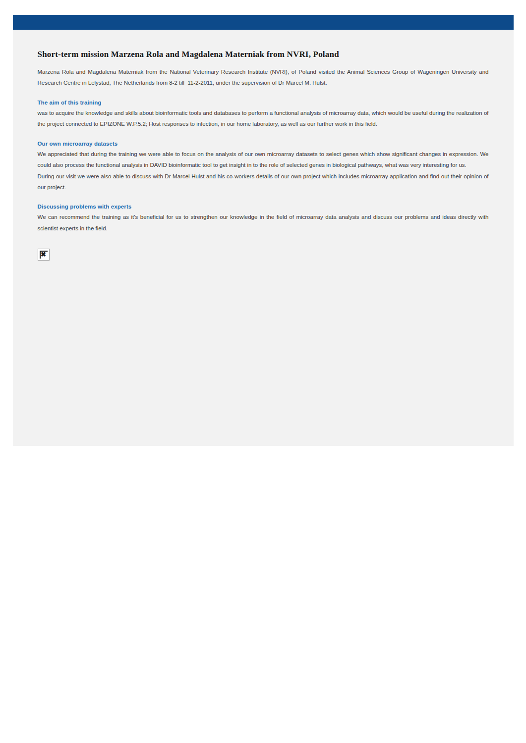Short-term mission Marzena Rola and Magdalena Materniak from NVRI, Poland
Marzena Rola and Magdalena Materniak from the National Veterinary Research Institute (NVRI), of Poland visited the Animal Sciences Group of Wageningen University and Research Centre in Lelystad, The Netherlands from 8-2 till 11-2-2011, under the supervision of Dr Marcel M. Hulst.
The aim of this training
was to acquire the knowledge and skills about bioinformatic tools and databases to perform a functional analysis of microarray data, which would be useful during the realization of the project connected to EPIZONE W.P.5.2; Host responses to infection, in our home laboratory, as well as our further work in this field.
Our own microarray datasets
We appreciated that during the training we were able to focus on the analysis of our own microarray datasets to select genes which show significant changes in expression. We could also process the functional analysis in DAVID bioinformatic tool to get insight in to the role of selected genes in biological pathways, what was very interesting for us.
During our visit we were also able to discuss with Dr Marcel Hulst and his co-workers details of our own project which includes microarray application and find out their opinion of our project.
Discussing problems with experts
We can recommend the training as it's beneficial for us to strengthen our knowledge in the field of microarray data analysis and discuss our problems and ideas directly with scientist experts in the field.
✖